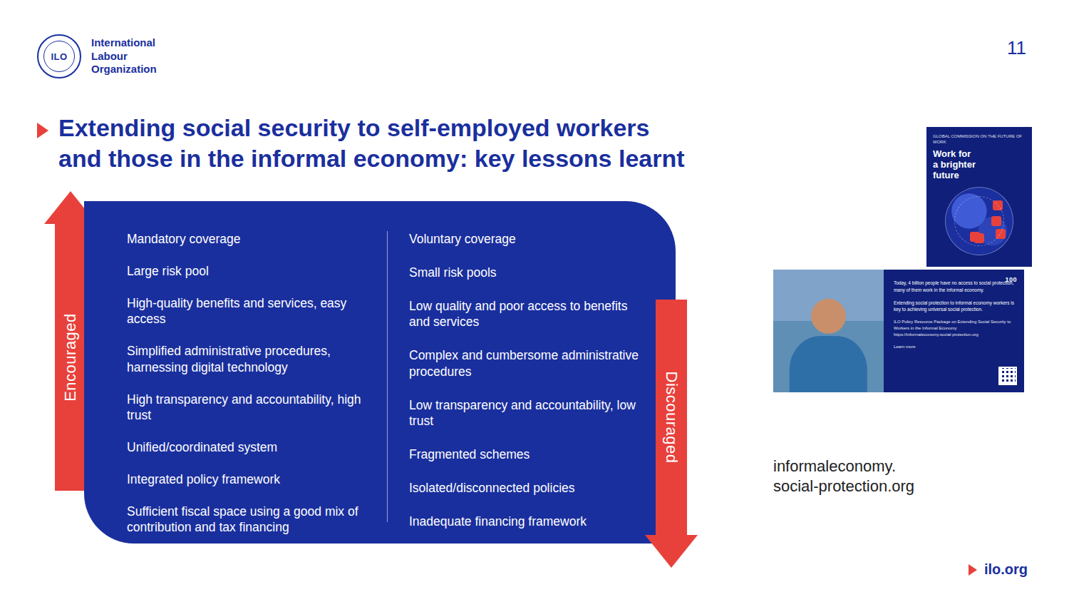International
Labour
Organization
11
Extending social security to self-employed workers
and those in the informal economy: key lessons learnt
Encouraged
Mandatory coverage
Large risk pool
High-quality benefits and services, easy access
Simplified administrative procedures, harnessing digital technology
High transparency and accountability, high trust
Unified/coordinated system
Integrated policy framework
Sufficient fiscal space using a good mix of contribution and tax financing
Broad and well-informed social dialogue
Voluntary coverage
Small risk pools
Low quality and poor access to benefits and services
Complex and cumbersome administrative procedures
Low transparency and accountability, low trust
Fragmented schemes
Isolated/disconnected policies
Inadequate financing framework
No social dialogue
Discouraged
GLOBAL COMMISSION ON THE FUTURE OF WORK
Work for
a brighter
future
100
Today, 4 billion people have no access to social protection, many of them work in the informal economy.
Extending social protection to informal economy workers is key to achieving universal social protection.
ILO Policy Resource Package on Extending Social Security to Workers in the Informal Economy
https://informaleconomy.social-protection.org
Learn more
informaleconomy.
social-protection.org
ilo.org